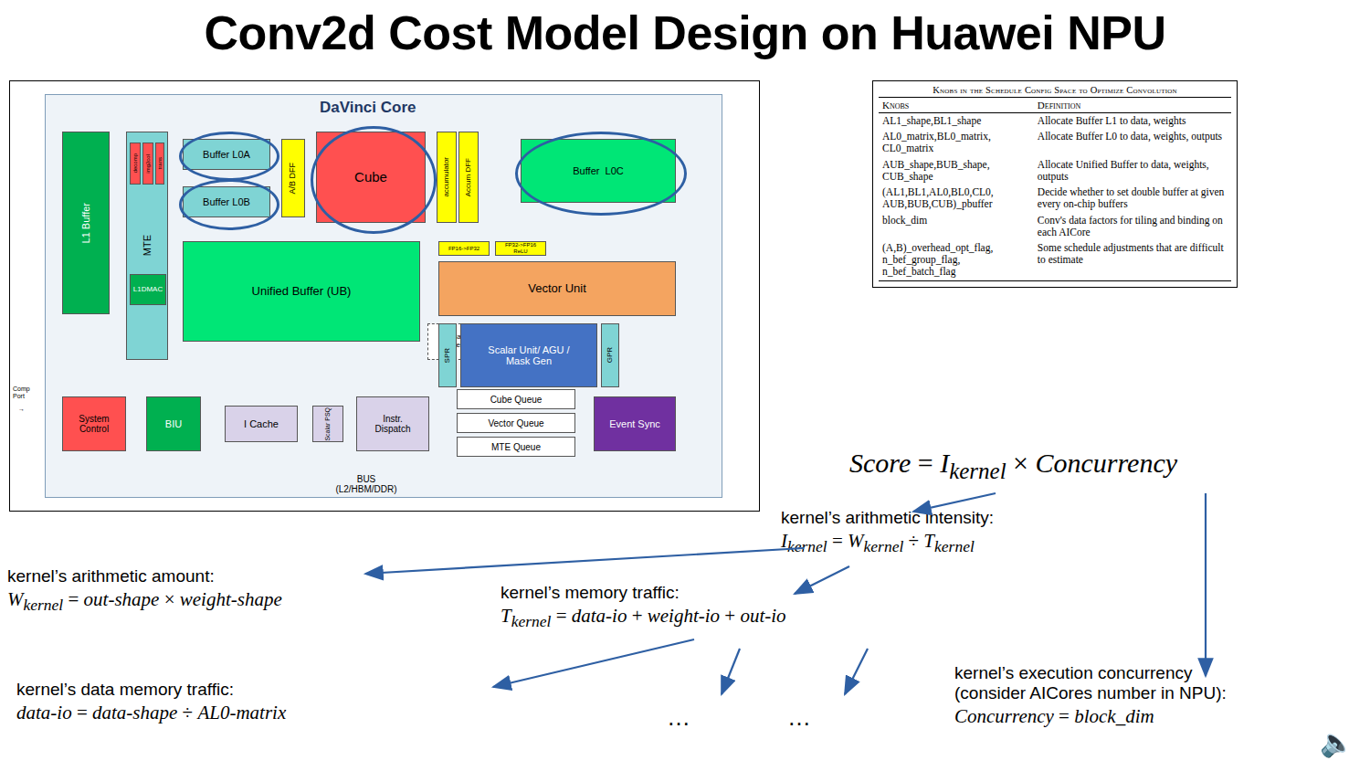Conv2d Cost Model Design on Huawei NPU
DaVinci Core
L1 Buffer
MTE
decomp
img2col
trans
L1DMAC
Buffer L0A
Buffer L0B
A/B DFF
Cube
accumulator
Accum DFF
Buffer L0C
FP16->FP32
FP32->FP16
ReLU
Vector Unit
Unified Buffer (UB)
Scalar
Buffer
SPR
Scalar Unit/ AGU /
Mask Gen
GPR
System
Control
BIU
I Cache
Scalar PSQ
Instr.
Dispatch
Cube Queue
Vector Queue
MTE Queue
Event Sync
Comp
Port
→
BUS
(L2/HBM/DDR)
Knobs in the Schedule Config Space to Optimize Convolution
| Knobs | Definition |
| --- | --- |
| AL1_shape,BL1_shape | Allocate Buffer L1 to data, weights |
| AL0_matrix,BL0_matrix, CL0_matrix | Allocate Buffer L0 to data, weights, outputs |
| AUB_shape,BUB_shape, CUB_shape | Allocate Unified Buffer to data, weights, outputs |
| (AL1,BL1,AL0,BL0,CL0, AUB,BUB,CUB)_pbuffer | Decide whether to set double buffer at given every on-chip buffers |
| block_dim | Conv's data factors for tiling and binding on each AICore |
| (A,B)_overhead_opt_flag, n_bef_group_flag, n_bef_batch_flag | Some schedule adjustments that are difficult to estimate |
Score = Ikernel × Concurrency
kernel’s arithmetic intensity: Ikernel = Wkernel ÷ Tkernel
kernel’s arithmetic amount: Wkernel = out-shape × weight-shape
kernel’s memory traffic: Tkernel = data-io + weight-io + out-io
kernel’s data memory traffic: data-io = data-shape ÷ AL0-matrix
kernel’s execution concurrency
(consider AICores number in NPU): Concurrency = block_dim
…
…
🔈